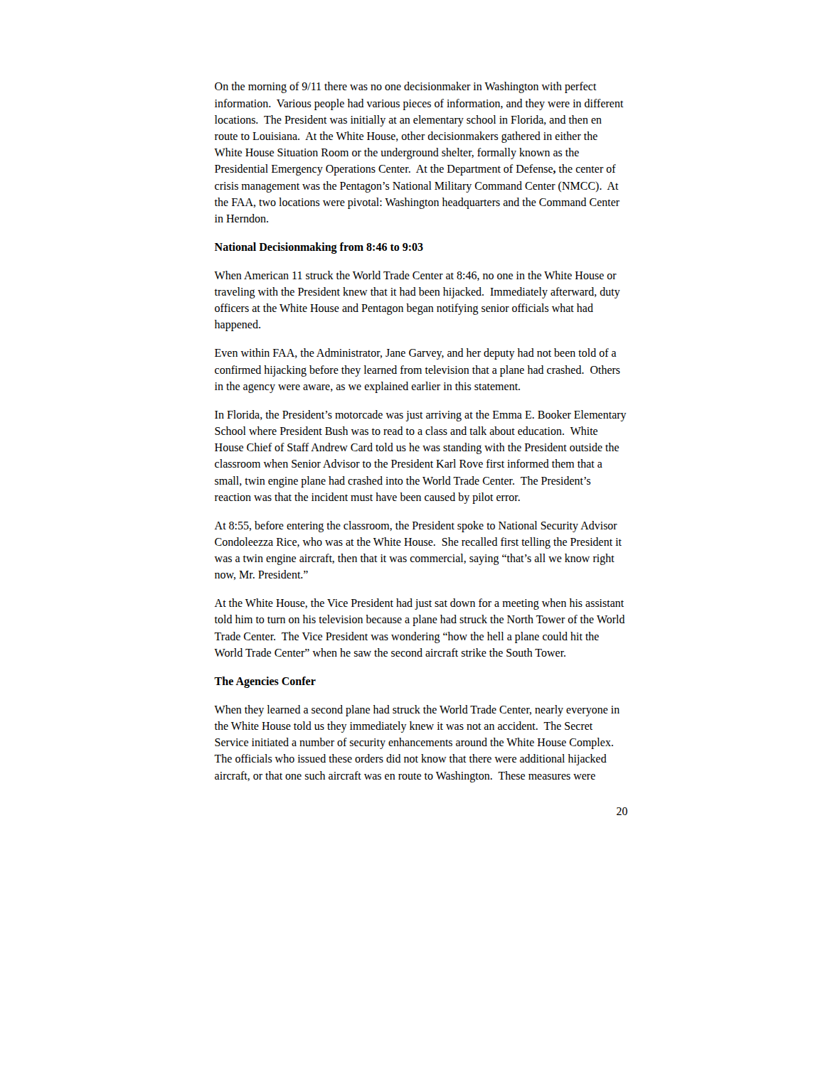On the morning of 9/11 there was no one decisionmaker in Washington with perfect information. Various people had various pieces of information, and they were in different locations. The President was initially at an elementary school in Florida, and then en route to Louisiana. At the White House, other decisionmakers gathered in either the White House Situation Room or the underground shelter, formally known as the Presidential Emergency Operations Center. At the Department of Defense, the center of crisis management was the Pentagon’s National Military Command Center (NMCC). At the FAA, two locations were pivotal: Washington headquarters and the Command Center in Herndon.
National Decisionmaking from 8:46 to 9:03
When American 11 struck the World Trade Center at 8:46, no one in the White House or traveling with the President knew that it had been hijacked. Immediately afterward, duty officers at the White House and Pentagon began notifying senior officials what had happened.
Even within FAA, the Administrator, Jane Garvey, and her deputy had not been told of a confirmed hijacking before they learned from television that a plane had crashed. Others in the agency were aware, as we explained earlier in this statement.
In Florida, the President’s motorcade was just arriving at the Emma E. Booker Elementary School where President Bush was to read to a class and talk about education. White House Chief of Staff Andrew Card told us he was standing with the President outside the classroom when Senior Advisor to the President Karl Rove first informed them that a small, twin engine plane had crashed into the World Trade Center. The President’s reaction was that the incident must have been caused by pilot error.
At 8:55, before entering the classroom, the President spoke to National Security Advisor Condoleezza Rice, who was at the White House. She recalled first telling the President it was a twin engine aircraft, then that it was commercial, saying “that’s all we know right now, Mr. President.”
At the White House, the Vice President had just sat down for a meeting when his assistant told him to turn on his television because a plane had struck the North Tower of the World Trade Center. The Vice President was wondering “how the hell a plane could hit the World Trade Center” when he saw the second aircraft strike the South Tower.
The Agencies Confer
When they learned a second plane had struck the World Trade Center, nearly everyone in the White House told us they immediately knew it was not an accident. The Secret Service initiated a number of security enhancements around the White House Complex. The officials who issued these orders did not know that there were additional hijacked aircraft, or that one such aircraft was en route to Washington. These measures were
20